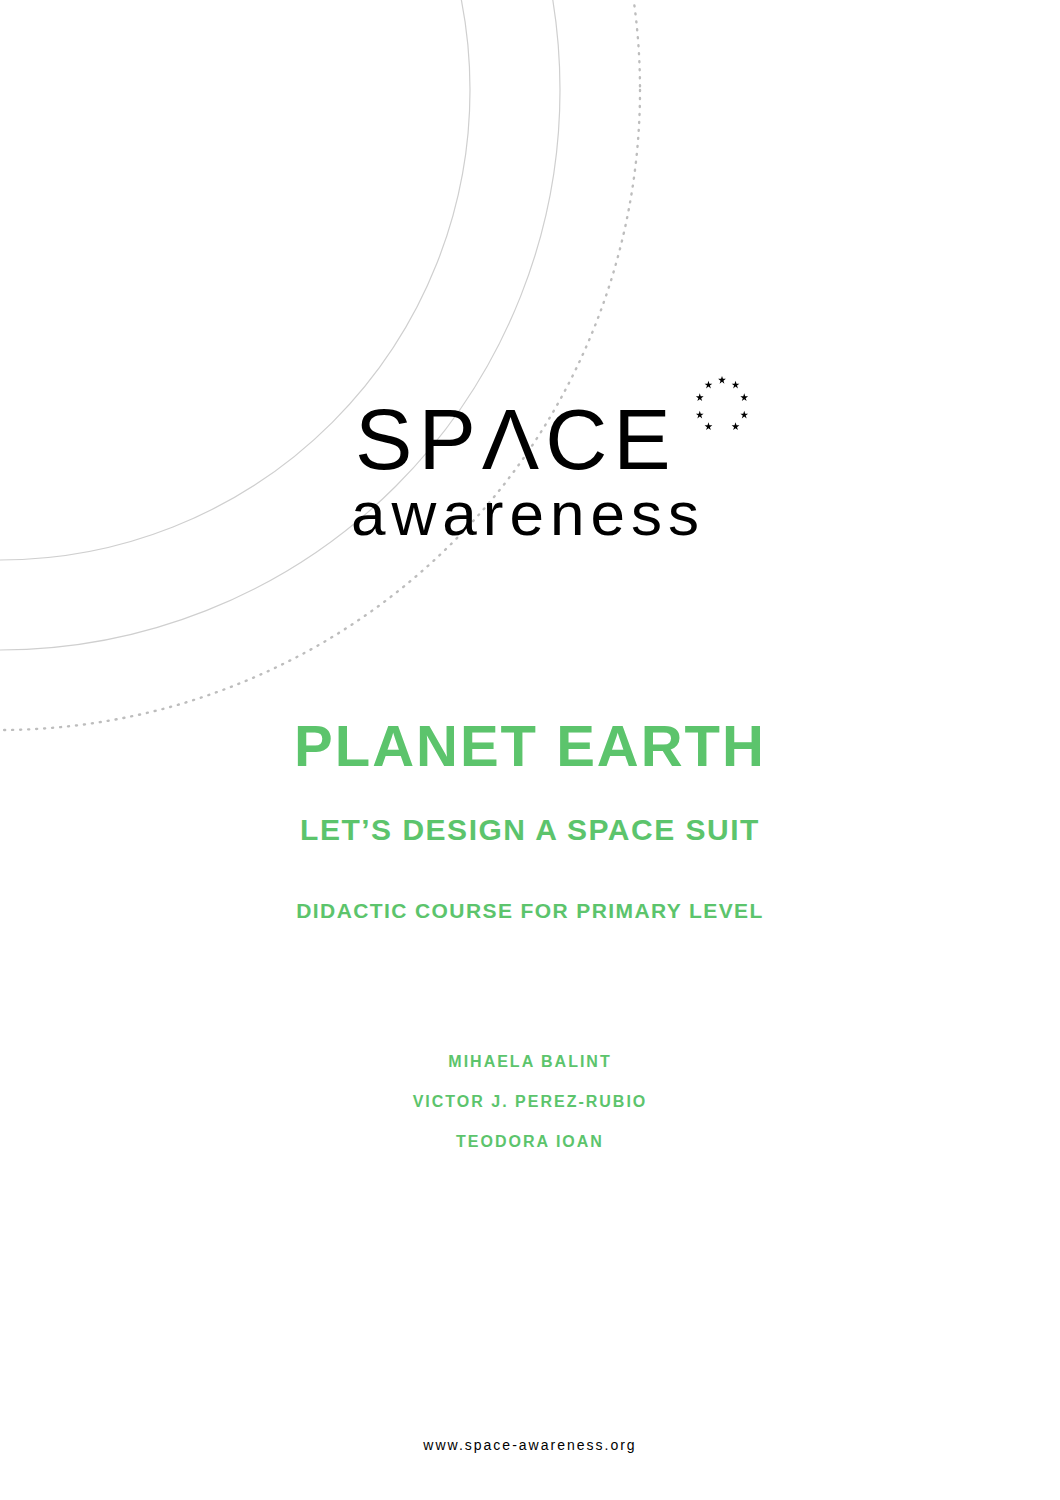SPΛCE awareness
PLANET EARTH
Let’s design a space suit
Didactic course for primary level
Mihaela Balint
Victor J. Perez-Rubio
Teodora Ioan
www.space-awareness.org